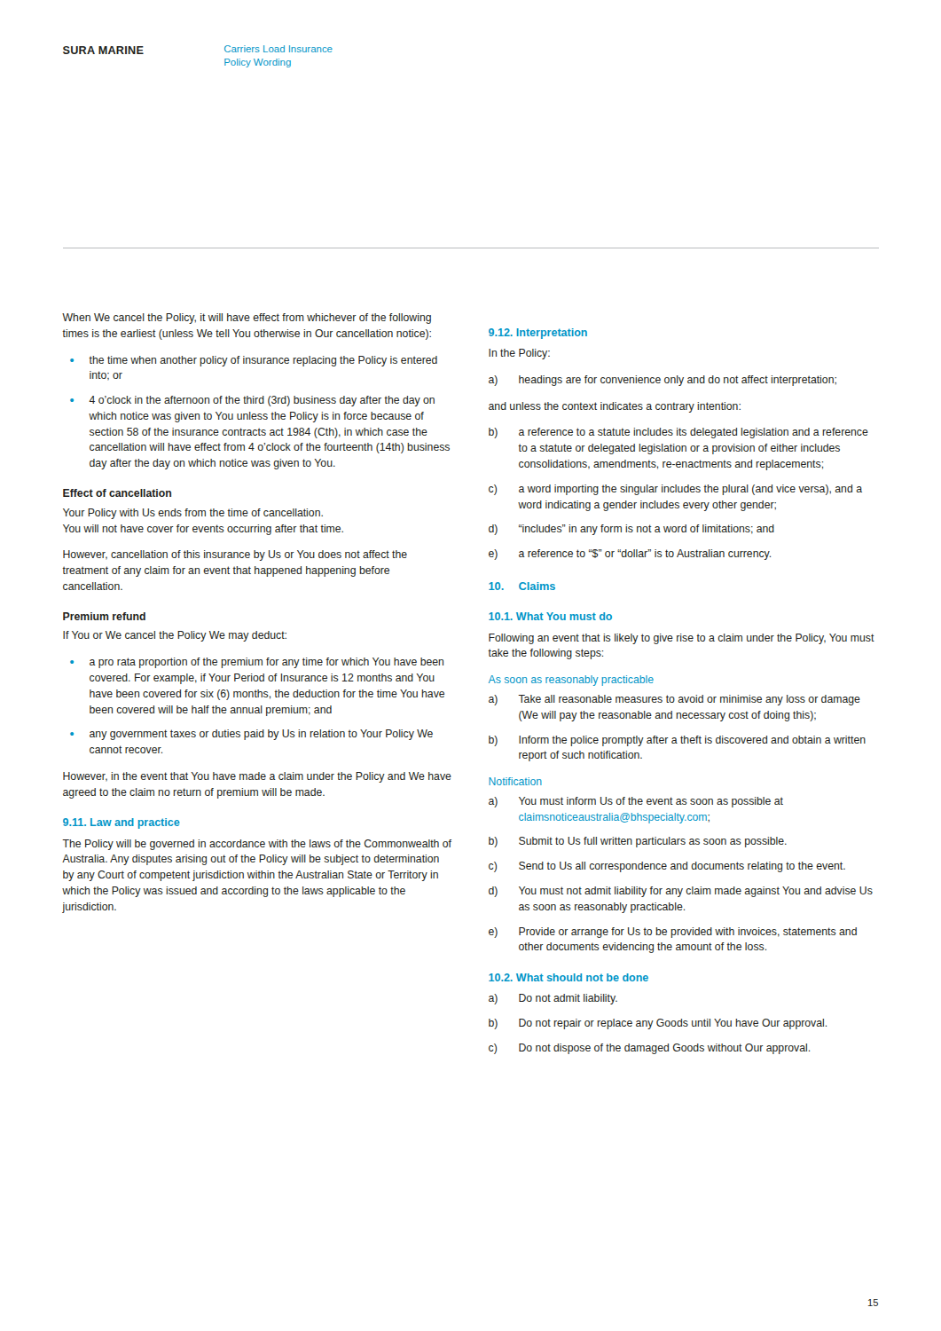SURA MARINE
Carriers Load Insurance
Policy Wording
When We cancel the Policy, it will have effect from whichever of the following times is the earliest (unless We tell You otherwise in Our cancellation notice):
the time when another policy of insurance replacing the Policy is entered into; or
4 o’clock in the afternoon of the third (3rd) business day after the day on which notice was given to You unless the Policy is in force because of section 58 of the insurance contracts act 1984 (Cth), in which case the cancellation will have effect from 4 o’clock of the fourteenth (14th) business day after the day on which notice was given to You.
Effect of cancellation
Your Policy with Us ends from the time of cancellation.
You will not have cover for events occurring after that time.
However, cancellation of this insurance by Us or You does not affect the treatment of any claim for an event that happened happening before cancellation.
Premium refund
If You or We cancel the Policy We may deduct:
a pro rata proportion of the premium for any time for which You have been covered. For example, if Your Period of Insurance is 12 months and You have been covered for six (6) months, the deduction for the time You have been covered will be half the annual premium; and
any government taxes or duties paid by Us in relation to Your Policy We cannot recover.
However, in the event that You have made a claim under the Policy and We have agreed to the claim no return of premium will be made.
9.11. Law and practice
The Policy will be governed in accordance with the laws of the Commonwealth of Australia. Any disputes arising out of the Policy will be subject to determination by any Court of competent jurisdiction within the Australian State or Territory in which the Policy was issued and according to the laws applicable to the jurisdiction.
9.12. Interpretation
In the Policy:
headings are for convenience only and do not affect interpretation;
and unless the context indicates a contrary intention:
a reference to a statute includes its delegated legislation and a reference to a statute or delegated legislation or a provision of either includes consolidations, amendments, re-enactments and replacements;
a word importing the singular includes the plural (and vice versa), and a word indicating a gender includes every other gender;
“includes” in any form is not a word of limitations; and
a reference to “$” or “dollar” is to Australian currency.
10. Claims
10.1. What You must do
Following an event that is likely to give rise to a claim under the Policy, You must take the following steps:
As soon as reasonably practicable
Take all reasonable measures to avoid or minimise any loss or damage (We will pay the reasonable and necessary cost of doing this);
Inform the police promptly after a theft is discovered and obtain a written report of such notification.
Notification
You must inform Us of the event as soon as possible at claimsnoticeaustralia@bhspecialty.com;
Submit to Us full written particulars as soon as possible.
Send to Us all correspondence and documents relating to the event.
You must not admit liability for any claim made against You and advise Us as soon as reasonably practicable.
Provide or arrange for Us to be provided with invoices, statements and other documents evidencing the amount of the loss.
10.2. What should not be done
Do not admit liability.
Do not repair or replace any Goods until You have Our approval.
Do not dispose of the damaged Goods without Our approval.
15